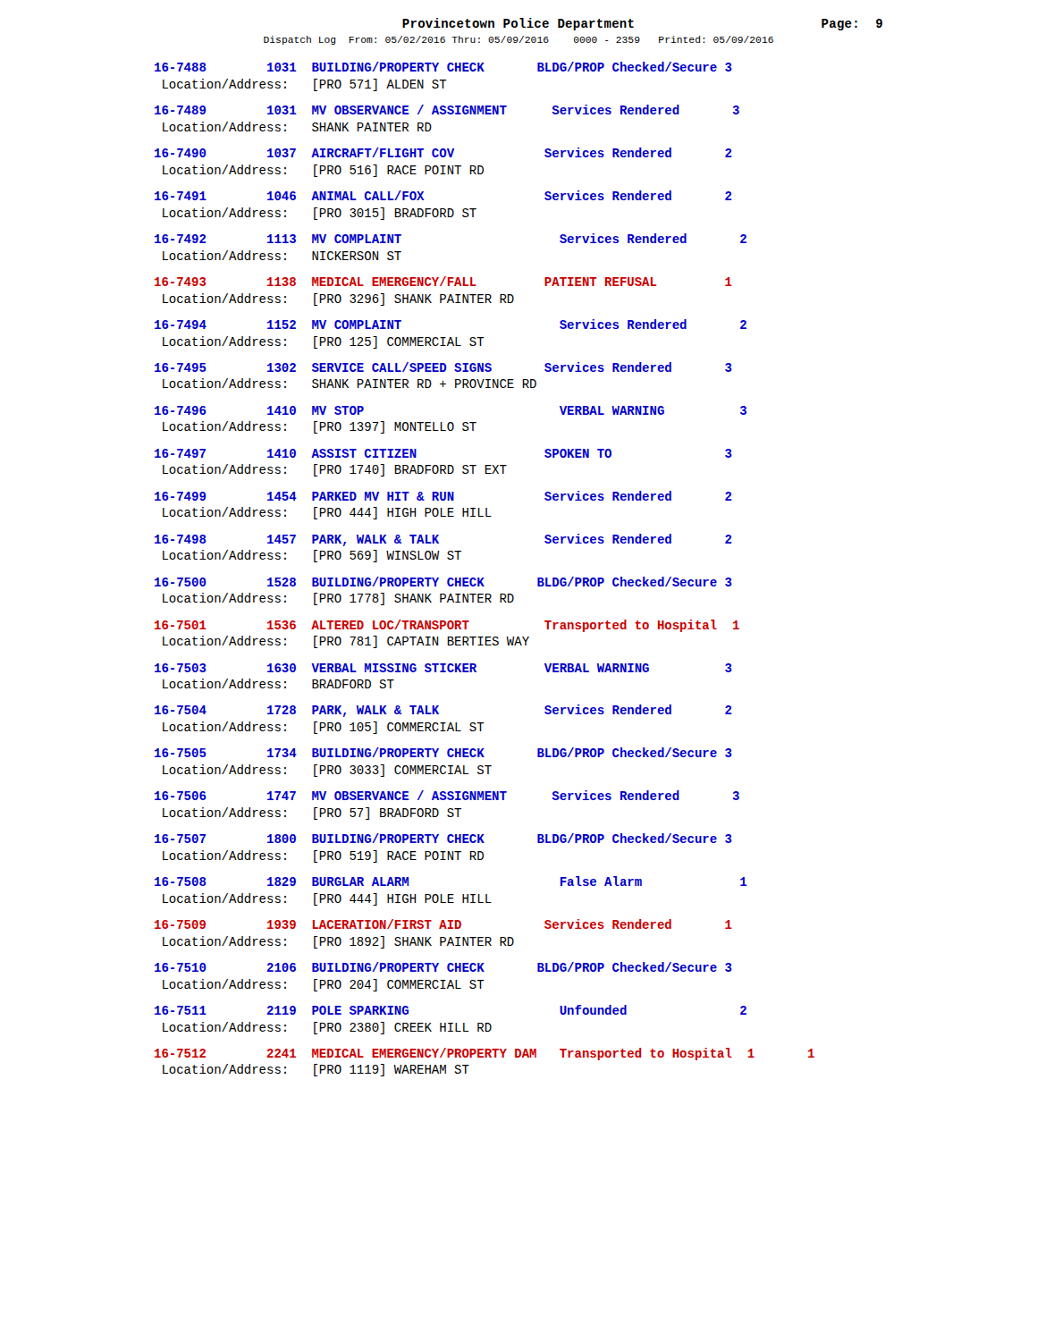Provincetown Police DepartmentPage: 9
Dispatch Log From: 05/02/2016 Thru: 05/09/2016 0000 - 2359 Printed: 05/09/2016
16-7488 1031 BUILDING/PROPERTY CHECK BLDG/PROP Checked/Secure 3 Location/Address: [PRO 571] ALDEN ST
16-7489 1031 MV OBSERVANCE / ASSIGNMENT Services Rendered 3 Location/Address: SHANK PAINTER RD
16-7490 1037 AIRCRAFT/FLIGHT COV Services Rendered 2 Location/Address: [PRO 516] RACE POINT RD
16-7491 1046 ANIMAL CALL/FOX Services Rendered 2 Location/Address: [PRO 3015] BRADFORD ST
16-7492 1113 MV COMPLAINT Services Rendered 2 Location/Address: NICKERSON ST
16-7493 1138 MEDICAL EMERGENCY/FALL PATIENT REFUSAL 1 Location/Address: [PRO 3296] SHANK PAINTER RD
16-7494 1152 MV COMPLAINT Services Rendered 2 Location/Address: [PRO 125] COMMERCIAL ST
16-7495 1302 SERVICE CALL/SPEED SIGNS Services Rendered 3 Location/Address: SHANK PAINTER RD + PROVINCE RD
16-7496 1410 MV STOP VERBAL WARNING 3 Location/Address: [PRO 1397] MONTELLO ST
16-7497 1410 ASSIST CITIZEN SPOKEN TO 3 Location/Address: [PRO 1740] BRADFORD ST EXT
16-7499 1454 PARKED MV HIT & RUN Services Rendered 2 Location/Address: [PRO 444] HIGH POLE HILL
16-7498 1457 PARK, WALK & TALK Services Rendered 2 Location/Address: [PRO 569] WINSLOW ST
16-7500 1528 BUILDING/PROPERTY CHECK BLDG/PROP Checked/Secure 3 Location/Address: [PRO 1778] SHANK PAINTER RD
16-7501 1536 ALTERED LOC/TRANSPORT Transported to Hospital 1 Location/Address: [PRO 781] CAPTAIN BERTIES WAY
16-7503 1630 VERBAL MISSING STICKER VERBAL WARNING 3 Location/Address: BRADFORD ST
16-7504 1728 PARK, WALK & TALK Services Rendered 2 Location/Address: [PRO 105] COMMERCIAL ST
16-7505 1734 BUILDING/PROPERTY CHECK BLDG/PROP Checked/Secure 3 Location/Address: [PRO 3033] COMMERCIAL ST
16-7506 1747 MV OBSERVANCE / ASSIGNMENT Services Rendered 3 Location/Address: [PRO 57] BRADFORD ST
16-7507 1800 BUILDING/PROPERTY CHECK BLDG/PROP Checked/Secure 3 Location/Address: [PRO 519] RACE POINT RD
16-7508 1829 BURGLAR ALARM False Alarm 1 Location/Address: [PRO 444] HIGH POLE HILL
16-7509 1939 LACERATION/FIRST AID Services Rendered 1 Location/Address: [PRO 1892] SHANK PAINTER RD
16-7510 2106 BUILDING/PROPERTY CHECK BLDG/PROP Checked/Secure 3 Location/Address: [PRO 204] COMMERCIAL ST
16-7511 2119 POLE SPARKING Unfounded 2 Location/Address: [PRO 2380] CREEK HILL RD
16-7512 2241 MEDICAL EMERGENCY/PROPERTY DAM Transported to Hospital 1 1 Location/Address: [PRO 1119] WAREHAM ST